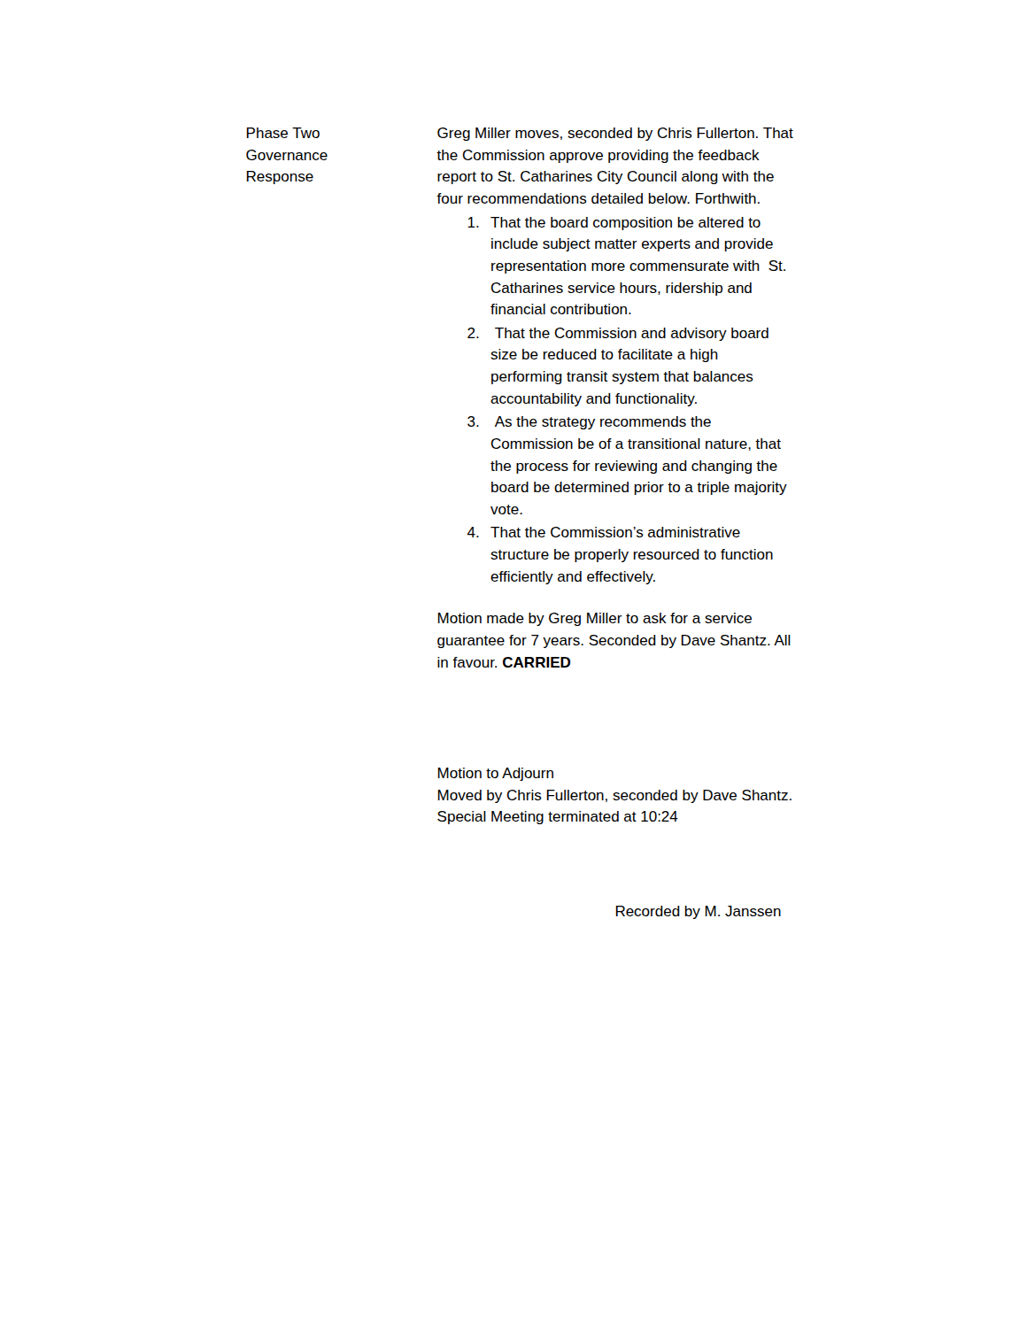Phase Two
Governance
Response
Greg Miller moves, seconded by Chris Fullerton. That the Commission approve providing the feedback report to St. Catharines City Council along with the four recommendations detailed below. Forthwith.
That the board composition be altered to include subject matter experts and provide representation more commensurate with St. Catharines service hours, ridership and financial contribution.
That the Commission and advisory board size be reduced to facilitate a high performing transit system that balances accountability and functionality.
As the strategy recommends the Commission be of a transitional nature, that the process for reviewing and changing the board be determined prior to a triple majority vote.
That the Commission’s administrative structure be properly resourced to function efficiently and effectively.
Motion made by Greg Miller to ask for a service guarantee for 7 years. Seconded by Dave Shantz. All in favour. CARRIED
Motion to Adjourn
Moved by Chris Fullerton, seconded by Dave Shantz.
Special Meeting terminated at 10:24
Recorded by M. Janssen